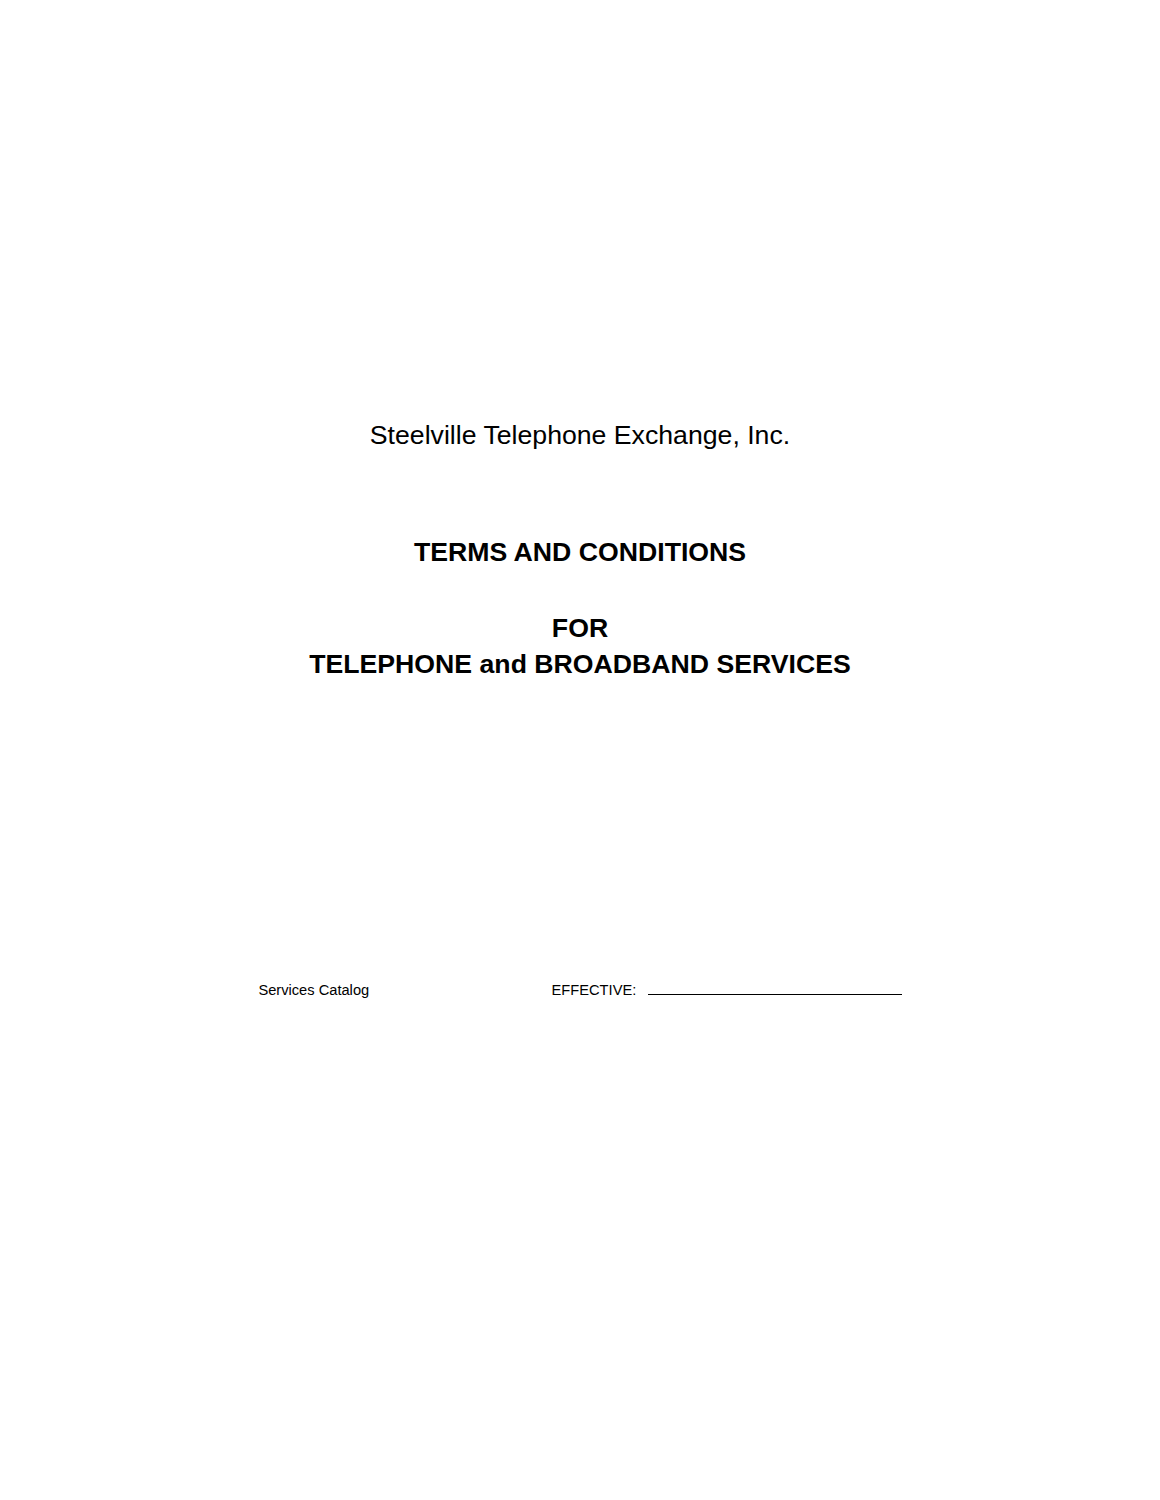Steelville Telephone Exchange, Inc.
TERMS AND CONDITIONS
FOR
TELEPHONE and BROADBAND SERVICES
Services Catalog EFFECTIVE: